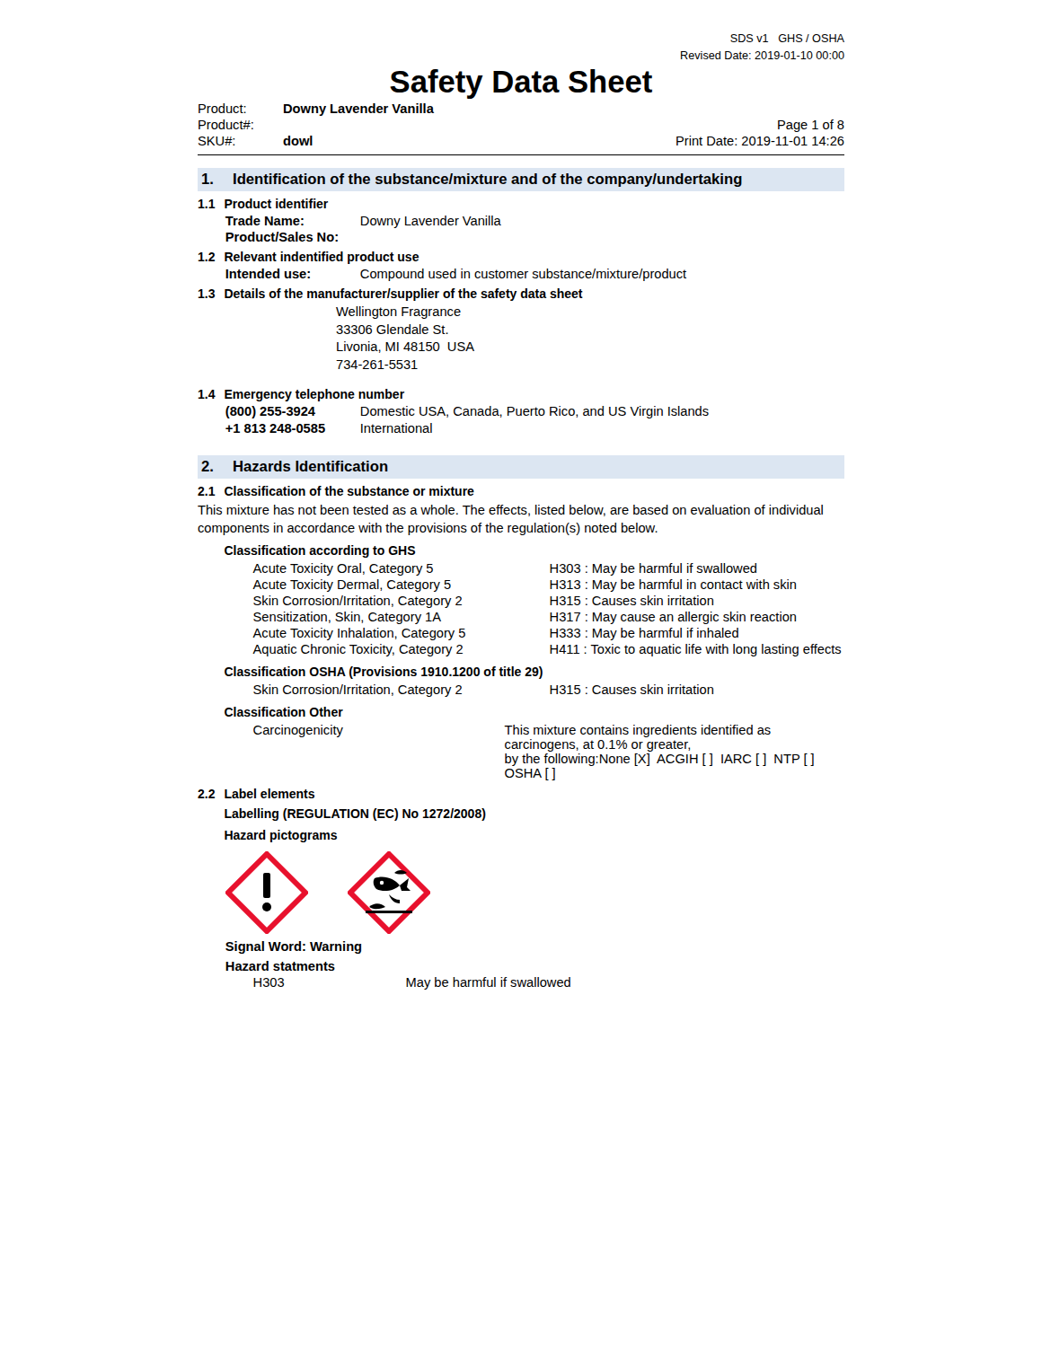SDS v1 GHS / OSHA
Revised Date: 2019-01-10 00:00
Safety Data Sheet
| Product: | Downy Lavender Vanilla | |
| Product#: | | Page 1 of 8 |
| SKU#: | dowl | Print Date: 2019-11-01 14:26 |
1. Identification of the substance/mixture and of the company/undertaking
1.1 Product identifier
Trade Name: Downy Lavender Vanilla
Product/Sales No:
1.2 Relevant indentified product use
Intended use: Compound used in customer substance/mixture/product
1.3 Details of the manufacturer/supplier of the safety data sheet
Wellington Fragrance
33306 Glendale St.
Livonia, MI 48150 USA
734-261-5531
1.4 Emergency telephone number
(800) 255-3924 Domestic USA, Canada, Puerto Rico, and US Virgin Islands
+1 813 248-0585 International
2. Hazards Identification
2.1 Classification of the substance or mixture
This mixture has not been tested as a whole. The effects, listed below, are based on evaluation of individual components in accordance with the provisions of the regulation(s) noted below.
Classification according to GHS
| Acute Toxicity Oral, Category 5 | H303 : May be harmful if swallowed |
| Acute Toxicity Dermal, Category 5 | H313 : May be harmful in contact with skin |
| Skin Corrosion/Irritation, Category 2 | H315 : Causes skin irritation |
| Sensitization, Skin, Category 1A | H317 : May cause an allergic skin reaction |
| Acute Toxicity Inhalation, Category 5 | H333 : May be harmful if inhaled |
| Aquatic Chronic Toxicity, Category 2 | H411 : Toxic to aquatic life with long lasting effects |
Classification OSHA (Provisions 1910.1200 of title 29)
| Skin Corrosion/Irritation, Category 2 | H315 : Causes skin irritation |
Classification Other
| Carcinogenicity | This mixture contains ingredients identified as carcinogens, at 0.1% or greater, by the following:None [X] ACGIH [ ] IARC [ ] NTP [ ] OSHA [ ] |
2.2 Label elements
Labelling (REGULATION (EC) No 1272/2008)
Hazard pictograms
Signal Word: Warning
Hazard statments
H303 May be harmful if swallowed